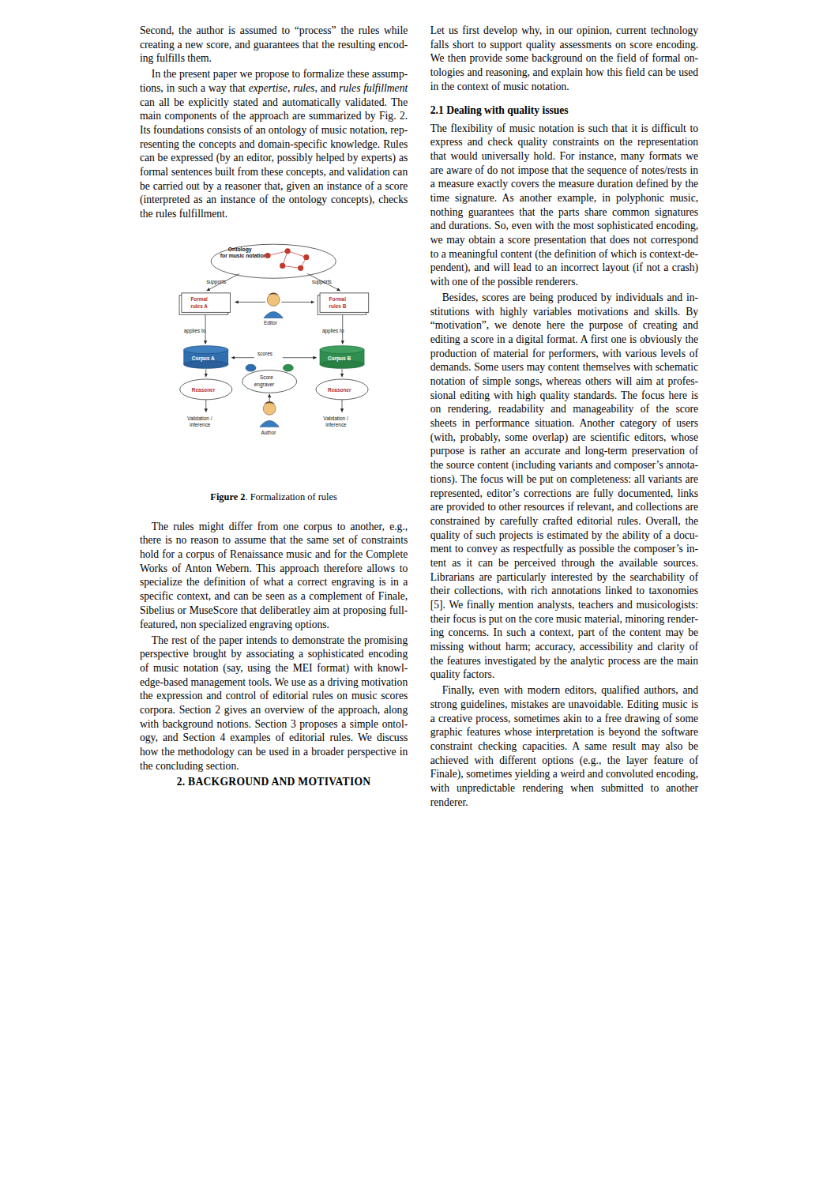Second, the author is assumed to “process” the rules while creating a new score, and guarantees that the resulting encoding fulfills them.
In the present paper we propose to formalize these assumptions, in such a way that expertise, rules, and rules fulfillment can all be explicitly stated and automatically validated. The main components of the approach are summarized by Fig. 2. Its foundations consists of an ontology of music notation, representing the concepts and domain-specific knowledge. Rules can be expressed (by an editor, possibly helped by experts) as formal sentences built from these concepts, and validation can be carried out by a reasoner that, given an instance of a score (interpreted as an instance of the ontology concepts), checks the rules fulfillment.
Ontology for music notation supports supports Formal rules A Formal rules B Editor applies to applies to Corpus A Corpus B scores Score engraver Reasoner Reasoner Validation / inference Validation / inference Author
Figure 2. Formalization of rules
The rules might differ from one corpus to another, e.g., there is no reason to assume that the same set of constraints hold for a corpus of Renaissance music and for the Complete Works of Anton Webern. This approach therefore allows to specialize the definition of what a correct engraving is in a specific context, and can be seen as a complement of Finale, Sibelius or MuseScore that deliberatley aim at proposing full-featured, non specialized engraving options.
The rest of the paper intends to demonstrate the promising perspective brought by associating a sophisticated encoding of music notation (say, using the MEI format) with knowledge-based management tools. We use as a driving motivation the expression and control of editorial rules on music scores corpora. Section 2 gives an overview of the approach, along with background notions. Section 3 proposes a simple ontology, and Section 4 examples of editorial rules. We discuss how the methodology can be used in a broader perspective in the concluding section.
2. Background and Motivation
Let us first develop why, in our opinion, current technology falls short to support quality assessments on score encoding. We then provide some background on the field of formal ontologies and reasoning, and explain how this field can be used in the context of music notation.
2.1 Dealing with quality issues
The flexibility of music notation is such that it is difficult to express and check quality constraints on the representation that would universally hold. For instance, many formats we are aware of do not impose that the sequence of notes/rests in a measure exactly covers the measure duration defined by the time signature. As another example, in polyphonic music, nothing guarantees that the parts share common signatures and durations. So, even with the most sophisticated encoding, we may obtain a score presentation that does not correspond to a meaningful content (the definition of which is context-dependent), and will lead to an incorrect layout (if not a crash) with one of the possible renderers.
Besides, scores are being produced by individuals and institutions with highly variables motivations and skills. By “motivation”, we denote here the purpose of creating and editing a score in a digital format. A first one is obviously the production of material for performers, with various levels of demands. Some users may content themselves with schematic notation of simple songs, whereas others will aim at professional editing with high quality standards. The focus here is on rendering, readability and manageability of the score sheets in performance situation. Another category of users (with, probably, some overlap) are scientific editors, whose purpose is rather an accurate and long-term preservation of the source content (including variants and composer’s annotations). The focus will be put on completeness: all variants are represented, editor’s corrections are fully documented, links are provided to other resources if relevant, and collections are constrained by carefully crafted editorial rules. Overall, the quality of such projects is estimated by the ability of a document to convey as respectfully as possible the composer’s intent as it can be perceived through the available sources. Librarians are particularly interested by the searchability of their collections, with rich annotations linked to taxonomies [5]. We finally mention analysts, teachers and musicologists: their focus is put on the core music material, minoring rendering concerns. In such a context, part of the content may be missing without harm; accuracy, accessibility and clarity of the features investigated by the analytic process are the main quality factors.
Finally, even with modern editors, qualified authors, and strong guidelines, mistakes are unavoidable. Editing music is a creative process, sometimes akin to a free drawing of some graphic features whose interpretation is beyond the software constraint checking capacities. A same result may also be achieved with different options (e.g., the layer feature of Finale), sometimes yielding a weird and convoluted encoding, with unpredictable rendering when submitted to another renderer.